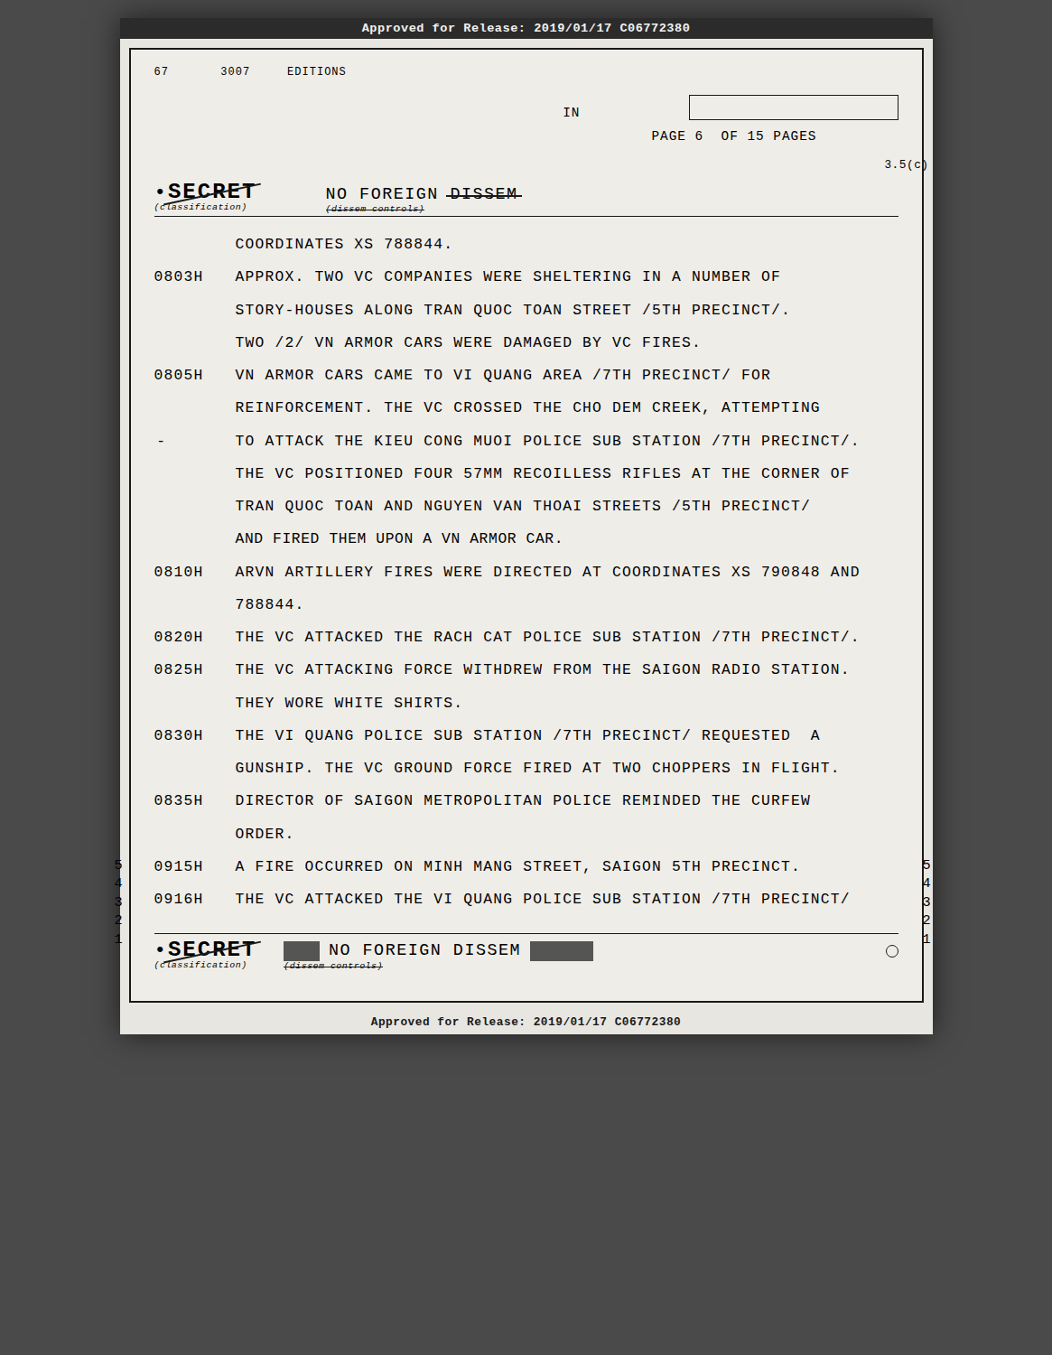Approved for Release: 2019/01/17 C06772380
67 3007 EDITIONS
IN
3.5(c)
PAGE 6 OF 15 PAGES
•SECRET (classification)
NO FOREIGN DISSEM (dissem controls)
| | COORDINATES XS 788844. |
| 0803H | APPROX. TWO VC COMPANIES WERE SHELTERING IN A NUMBER OF |
| | STORY-HOUSES ALONG TRAN QUOC TOAN STREET /5TH PRECINCT/. |
| | TWO /2/ VN ARMOR CARS WERE DAMAGED BY VC FIRES. |
| 0805H | VN ARMOR CARS CAME TO VI QUANG AREA /7TH PRECINCT/ FOR |
| | REINFORCEMENT. THE VC CROSSED THE CHO DEM CREEK, ATTEMPTING |
| - | TO ATTACK THE KIEU CONG MUOI POLICE SUB STATION /7TH PRECINCT/. |
| | THE VC POSITIONED FOUR 57MM RECOILLESS RIFLES AT THE CORNER OF |
| | TRAN QUOC TOAN AND NGUYEN VAN THOAI STREETS /5TH PRECINCT/ |
| | AND FIRED THEM UPON A VN ARMOR CAR. |
| 0810H | ARVN ARTILLERY FIRES WERE DIRECTED AT COORDINATES XS 790848 AND |
| | 788844. |
| 0820H | THE VC ATTACKED THE RACH CAT POLICE SUB STATION /7TH PRECINCT/. |
| 0825H | THE VC ATTACKING FORCE WITHDREW FROM THE SAIGON RADIO STATION. |
| | THEY WORE WHITE SHIRTS. |
| 0830H | THE VI QUANG POLICE SUB STATION /7TH PRECINCT/ REQUESTED A |
| | GUNSHIP. THE VC GROUND FORCE FIRED AT TWO CHOPPERS IN FLIGHT. |
| 0835H | DIRECTOR OF SAIGON METROPOLITAN POLICE REMINDED THE CURFEW |
| | ORDER. |
| 0915H | A FIRE OCCURRED ON MINH MANG STREET, SAIGON 5TH PRECINCT. |
| 0916H | THE VC ATTACKED THE VI QUANG POLICE SUB STATION /7TH PRECINCT/ |
5
4
3
2
1
5
4
3
2
1
•SECRET (classification)
NO FOREIGN DISSEM (dissem controls)
Approved for Release: 2019/01/17 C06772380